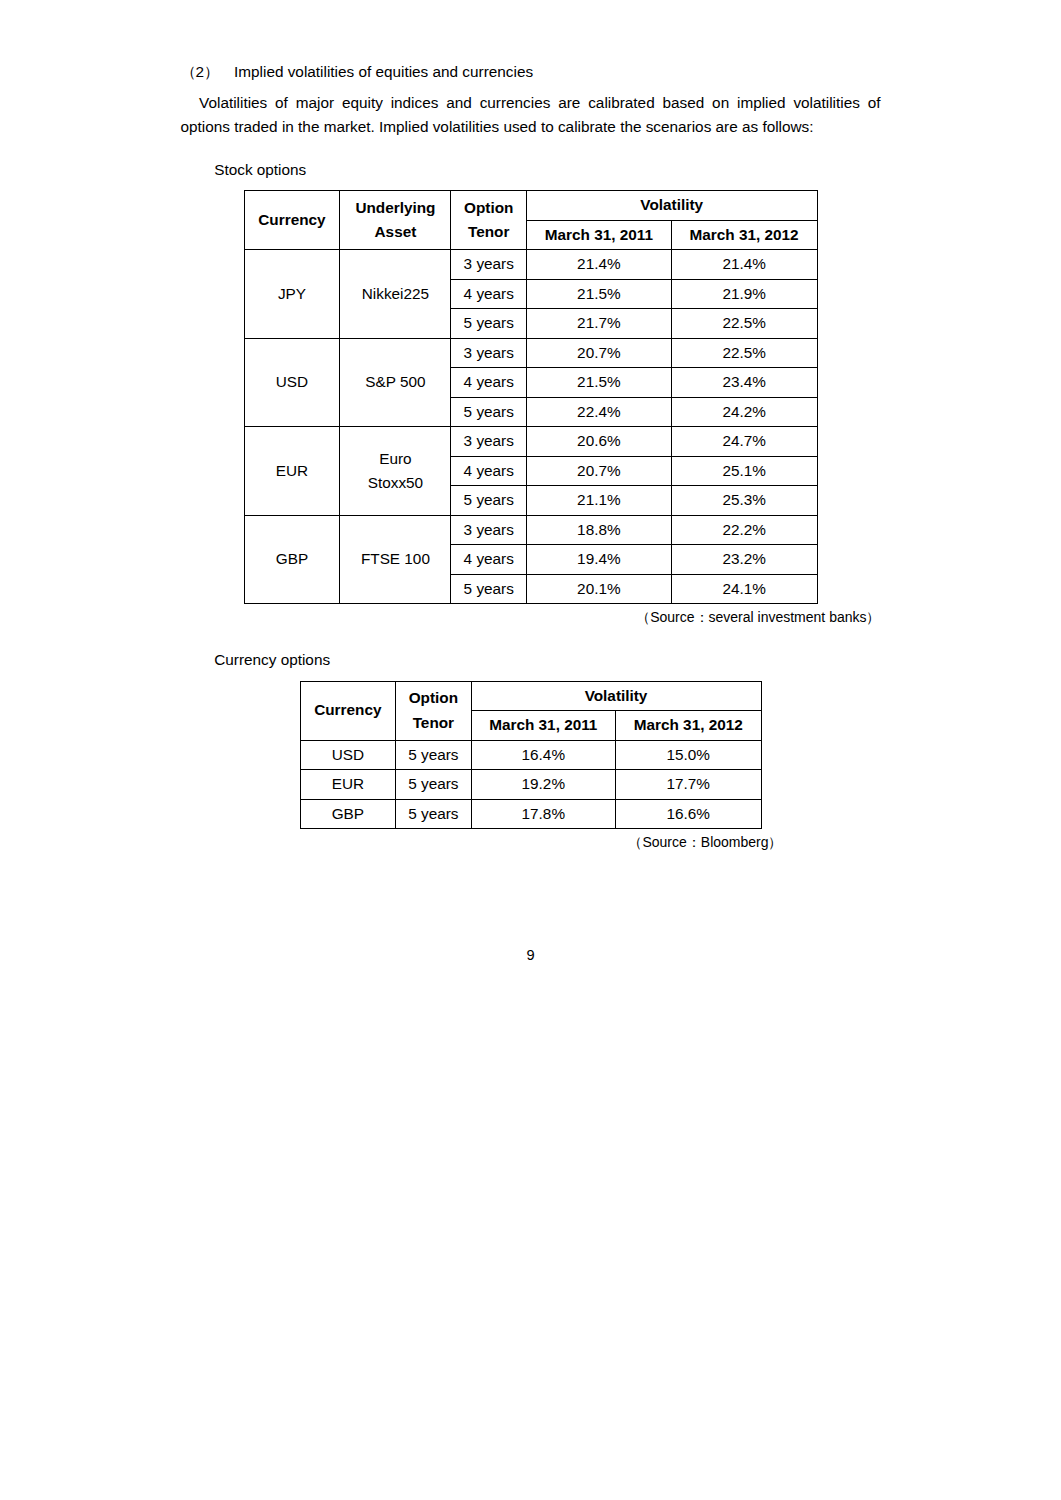（2）　Implied volatilities of equities and currencies
　Volatilities of major equity indices and currencies are calibrated based on implied volatilities of options traded in the market. Implied volatilities used to calibrate the scenarios are as follows:
Stock options
| Currency | Underlying Asset | Option Tenor | Volatility |
| --- | --- | --- | --- |
| March 31, 2011 | March 31, 2012 |
| JPY | Nikkei225 | 3 years | 21.4% | 21.4% |
| 4 years | 21.5% | 21.9% |
| 5 years | 21.7% | 22.5% |
| USD | S&P 500 | 3 years | 20.7% | 22.5% |
| 4 years | 21.5% | 23.4% |
| 5 years | 22.4% | 24.2% |
| EUR | Euro Stoxx50 | 3 years | 20.6% | 24.7% |
| 4 years | 20.7% | 25.1% |
| 5 years | 21.1% | 25.3% |
| GBP | FTSE 100 | 3 years | 18.8% | 22.2% |
| 4 years | 19.4% | 23.2% |
| 5 years | 20.1% | 24.1% |
（Source：several investment banks）
Currency options
| Currency | Option Tenor | Volatility |
| --- | --- | --- |
| March 31, 2011 | March 31, 2012 |
| USD | 5 years | 16.4% | 15.0% |
| EUR | 5 years | 19.2% | 17.7% |
| GBP | 5 years | 17.8% | 16.6% |
（Source：Bloomberg）
9